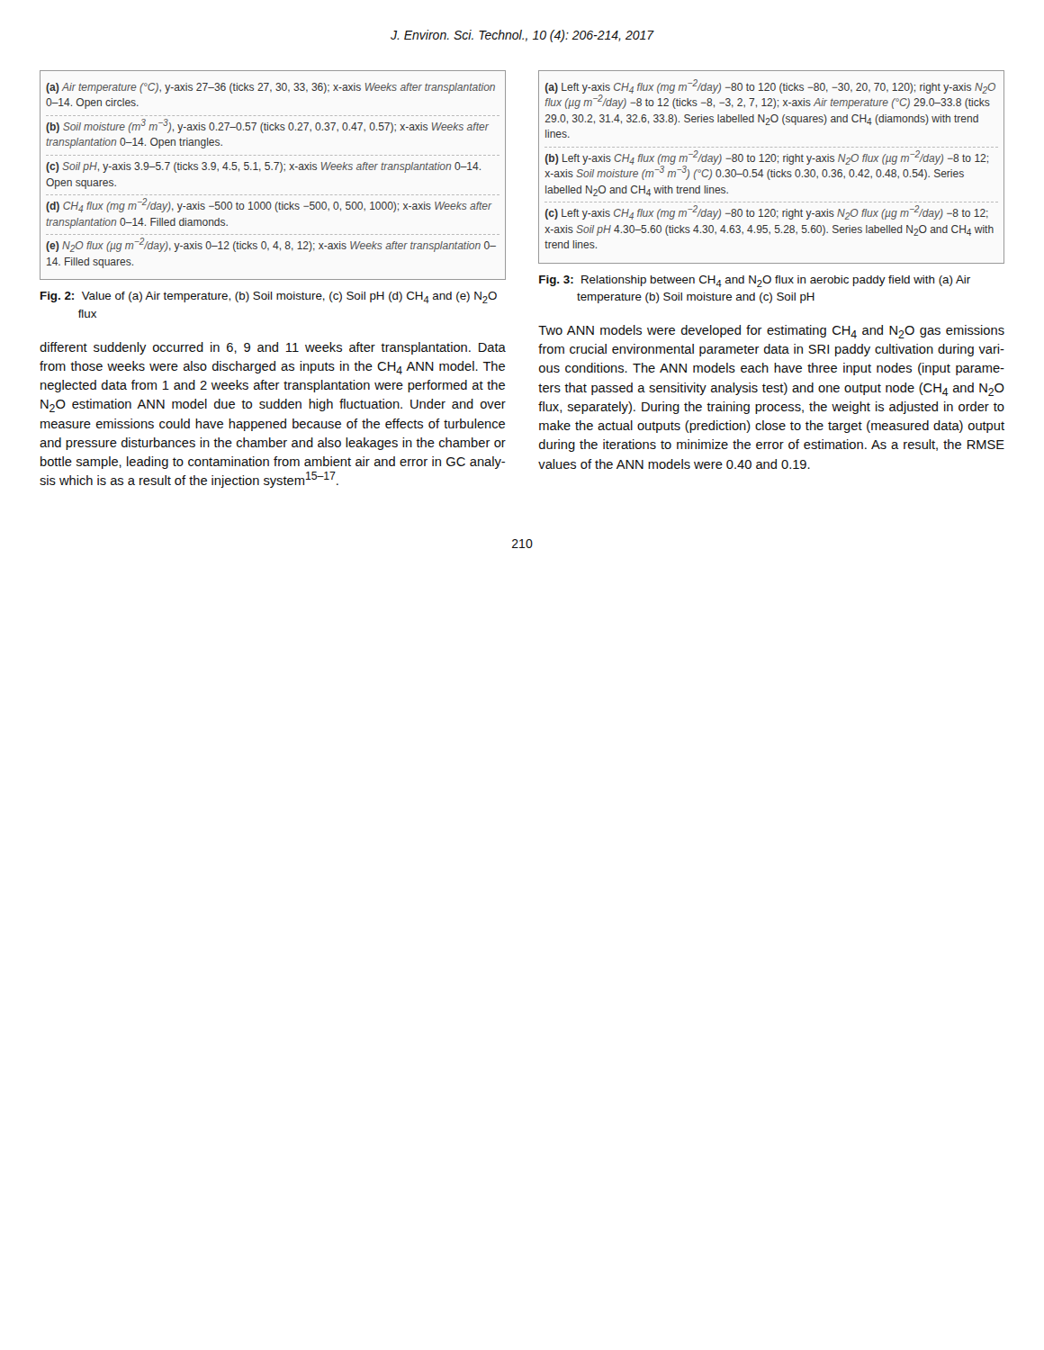J. Environ. Sci. Technol., 10 (4): 206-214, 2017
(a) Air temperature (°C), y-axis 27–36 (ticks 27, 30, 33, 36); x-axis Weeks after transplantation 0–14. Open circles.
(b) Soil moisture (m3 m−3), y-axis 0.27–0.57 (ticks 0.27, 0.37, 0.47, 0.57); x-axis Weeks after transplantation 0–14. Open triangles.
(c) Soil pH, y-axis 3.9–5.7 (ticks 3.9, 4.5, 5.1, 5.7); x-axis Weeks after transplantation 0–14. Open squares.
(d) CH4 flux (mg m−2/day), y-axis −500 to 1000 (ticks −500, 0, 500, 1000); x-axis Weeks after transplantation 0–14. Filled diamonds.
(e) N2O flux (µg m−2/day), y-axis 0–12 (ticks 0, 4, 8, 12); x-axis Weeks after transplantation 0–14. Filled squares.
Fig. 2: Value of (a) Air temperature, (b) Soil moisture, (c) Soil pH (d) CH4 and (e) N2O flux
different suddenly occurred in 6, 9 and 11 weeks after transplantation. Data from those weeks were also discharged as inputs in the CH4 ANN model. The neglected data from 1 and 2 weeks after transplantation were performed at the N2O estimation ANN model due to sudden high fluctuation. Under and over measure emissions could have happened because of the effects of turbulence and pressure disturbances in the chamber and also leakages in the chamber or bottle sample, leading to contamination from ambient air and error in GC analysis which is as a result of the injection system15–17.
(a) Left y-axis CH4 flux (mg m−2/day) −80 to 120 (ticks −80, −30, 20, 70, 120); right y-axis N2O flux (µg m−2/day) −8 to 12 (ticks −8, −3, 2, 7, 12); x-axis Air temperature (°C) 29.0–33.8 (ticks 29.0, 30.2, 31.4, 32.6, 33.8). Series labelled N2O (squares) and CH4 (diamonds) with trend lines.
(b) Left y-axis CH4 flux (mg m−2/day) −80 to 120; right y-axis N2O flux (µg m−2/day) −8 to 12; x-axis Soil moisture (m−3 m−3) (°C) 0.30–0.54 (ticks 0.30, 0.36, 0.42, 0.48, 0.54). Series labelled N2O and CH4 with trend lines.
(c) Left y-axis CH4 flux (mg m−2/day) −80 to 120; right y-axis N2O flux (µg m−2/day) −8 to 12; x-axis Soil pH 4.30–5.60 (ticks 4.30, 4.63, 4.95, 5.28, 5.60). Series labelled N2O and CH4 with trend lines.
Fig. 3: Relationship between CH4 and N2O flux in aerobic paddy field with (a) Air temperature (b) Soil moisture and (c) Soil pH
Two ANN models were developed for estimating CH4 and N2O gas emissions from crucial environmental parameter data in SRI paddy cultivation during various conditions. The ANN models each have three input nodes (input parameters that passed a sensitivity analysis test) and one output node (CH4 and N2O flux, separately). During the training process, the weight is adjusted in order to make the actual outputs (prediction) close to the target (measured data) output during the iterations to minimize the error of estimation. As a result, the RMSE values of the ANN models were 0.40 and 0.19.
210